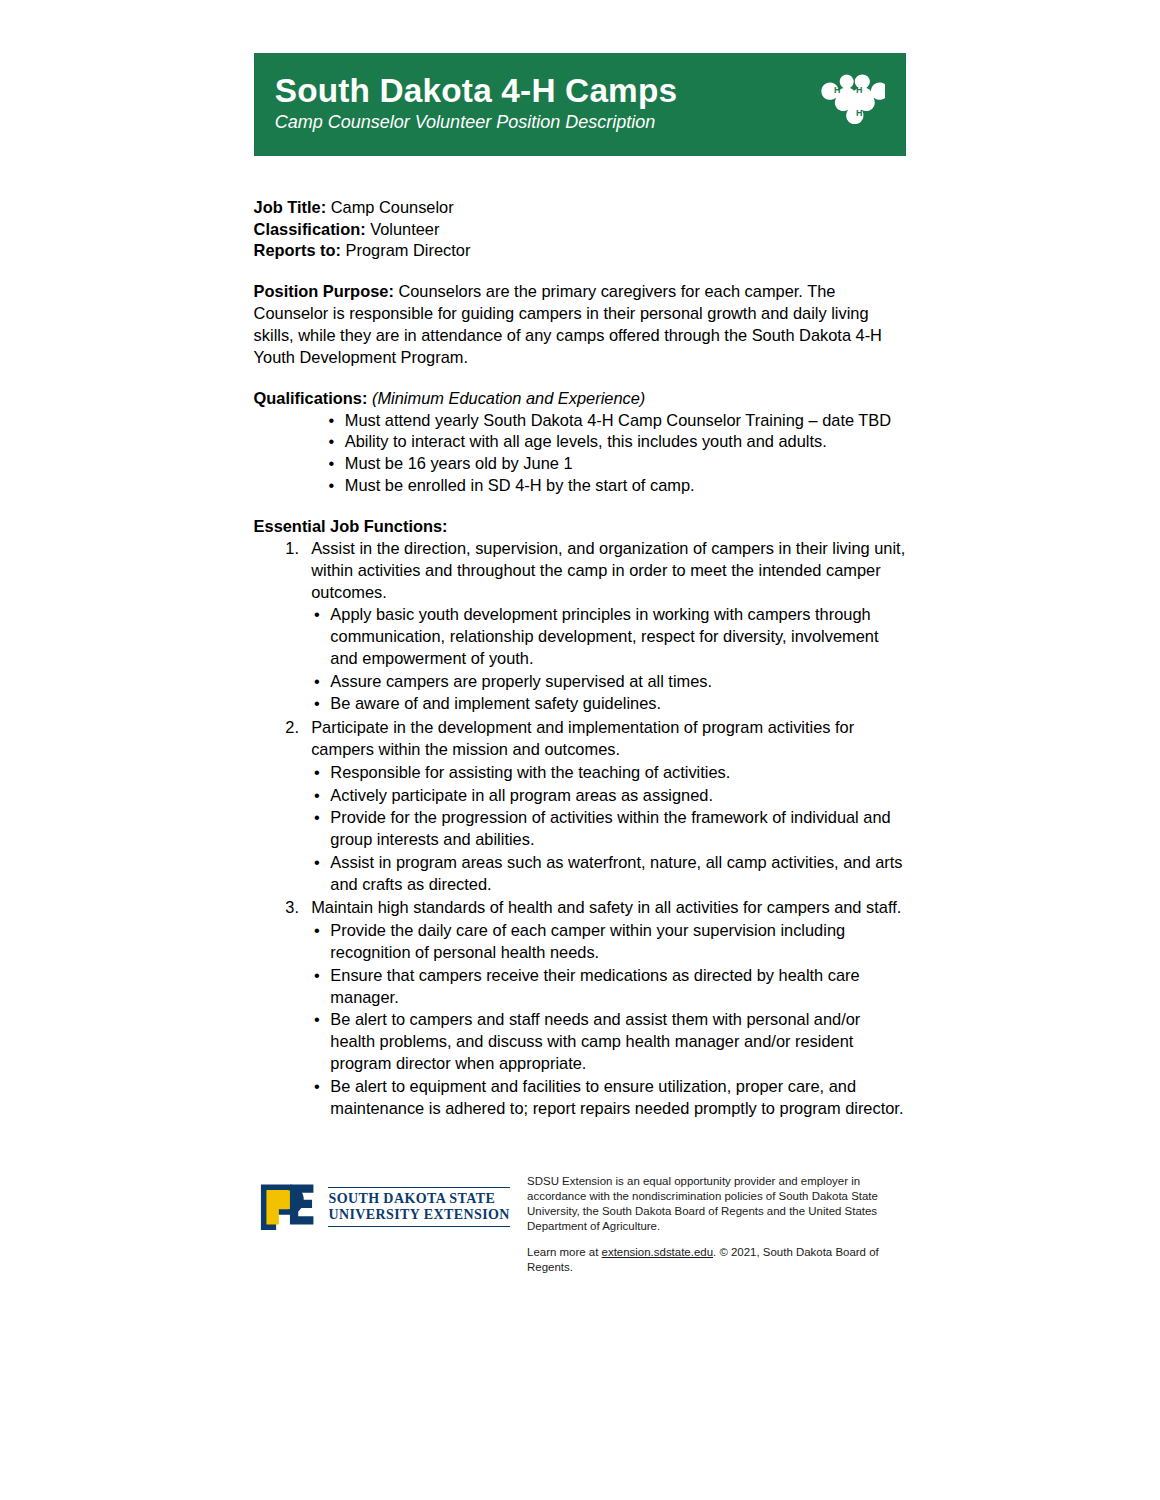South Dakota 4-H Camps
Camp Counselor Volunteer Position Description
H H H H
Job Title: Camp Counselor
Classification: Volunteer
Reports to: Program Director
Position Purpose: Counselors are the primary caregivers for each camper. The Counselor is responsible for guiding campers in their personal growth and daily living skills, while they are in attendance of any camps offered through the South Dakota 4-H Youth Development Program.
Qualifications: (Minimum Education and Experience)
Must attend yearly South Dakota 4-H Camp Counselor Training – date TBD
Ability to interact with all age levels, this includes youth and adults.
Must be 16 years old by June 1
Must be enrolled in SD 4-H by the start of camp.
Essential Job Functions:
Assist in the direction, supervision, and organization of campers in their living unit, within activities and throughout the camp in order to meet the intended camper outcomes.
Apply basic youth development principles in working with campers through communication, relationship development, respect for diversity, involvement and empowerment of youth.
Assure campers are properly supervised at all times.
Be aware of and implement safety guidelines.
Participate in the development and implementation of program activities for campers within the mission and outcomes.
Responsible for assisting with the teaching of activities.
Actively participate in all program areas as assigned.
Provide for the progression of activities within the framework of individual and group interests and abilities.
Assist in program areas such as waterfront, nature, all camp activities, and arts and crafts as directed.
Maintain high standards of health and safety in all activities for campers and staff.
Provide the daily care of each camper within your supervision including recognition of personal health needs.
Ensure that campers receive their medications as directed by health care manager.
Be alert to campers and staff needs and assist them with personal and/or health problems, and discuss with camp health manager and/or resident program director when appropriate.
Be alert to equipment and facilities to ensure utilization, proper care, and maintenance is adhered to; report repairs needed promptly to program director.
South Dakota State
University Extension
SDSU Extension is an equal opportunity provider and employer in accordance with the nondiscrimination policies of South Dakota State University, the South Dakota Board of Regents and the United States Department of Agriculture.
Learn more at extension.sdstate.edu. © 2021, South Dakota Board of Regents.